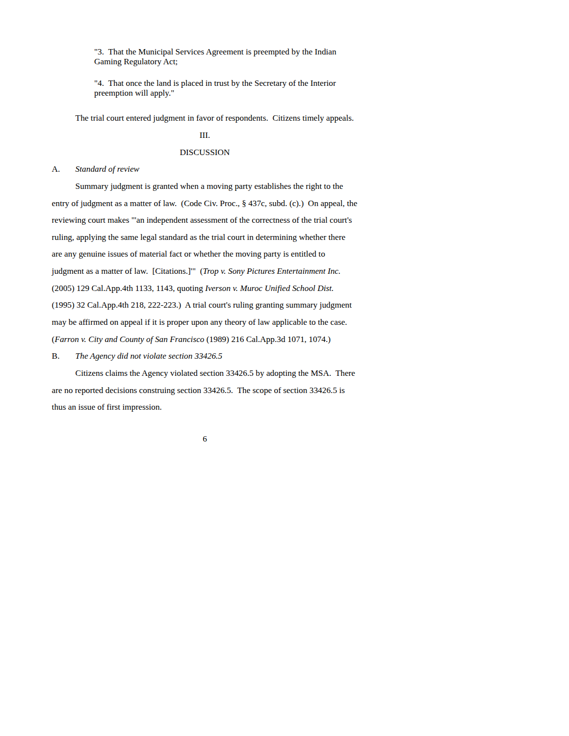"3. That the Municipal Services Agreement is preempted by the Indian Gaming Regulatory Act;
"4. That once the land is placed in trust by the Secretary of the Interior preemption will apply."
The trial court entered judgment in favor of respondents. Citizens timely appeals.
III.
DISCUSSION
A. Standard of review
Summary judgment is granted when a moving party establishes the right to the entry of judgment as a matter of law. (Code Civ. Proc., § 437c, subd. (c).) On appeal, the reviewing court makes "'an independent assessment of the correctness of the trial court's ruling, applying the same legal standard as the trial court in determining whether there are any genuine issues of material fact or whether the moving party is entitled to judgment as a matter of law. [Citations.]'" (Trop v. Sony Pictures Entertainment Inc. (2005) 129 Cal.App.4th 1133, 1143, quoting Iverson v. Muroc Unified School Dist. (1995) 32 Cal.App.4th 218, 222-223.) A trial court's ruling granting summary judgment may be affirmed on appeal if it is proper upon any theory of law applicable to the case. (Farron v. City and County of San Francisco (1989) 216 Cal.App.3d 1071, 1074.)
B. The Agency did not violate section 33426.5
Citizens claims the Agency violated section 33426.5 by adopting the MSA. There are no reported decisions construing section 33426.5. The scope of section 33426.5 is thus an issue of first impression.
6